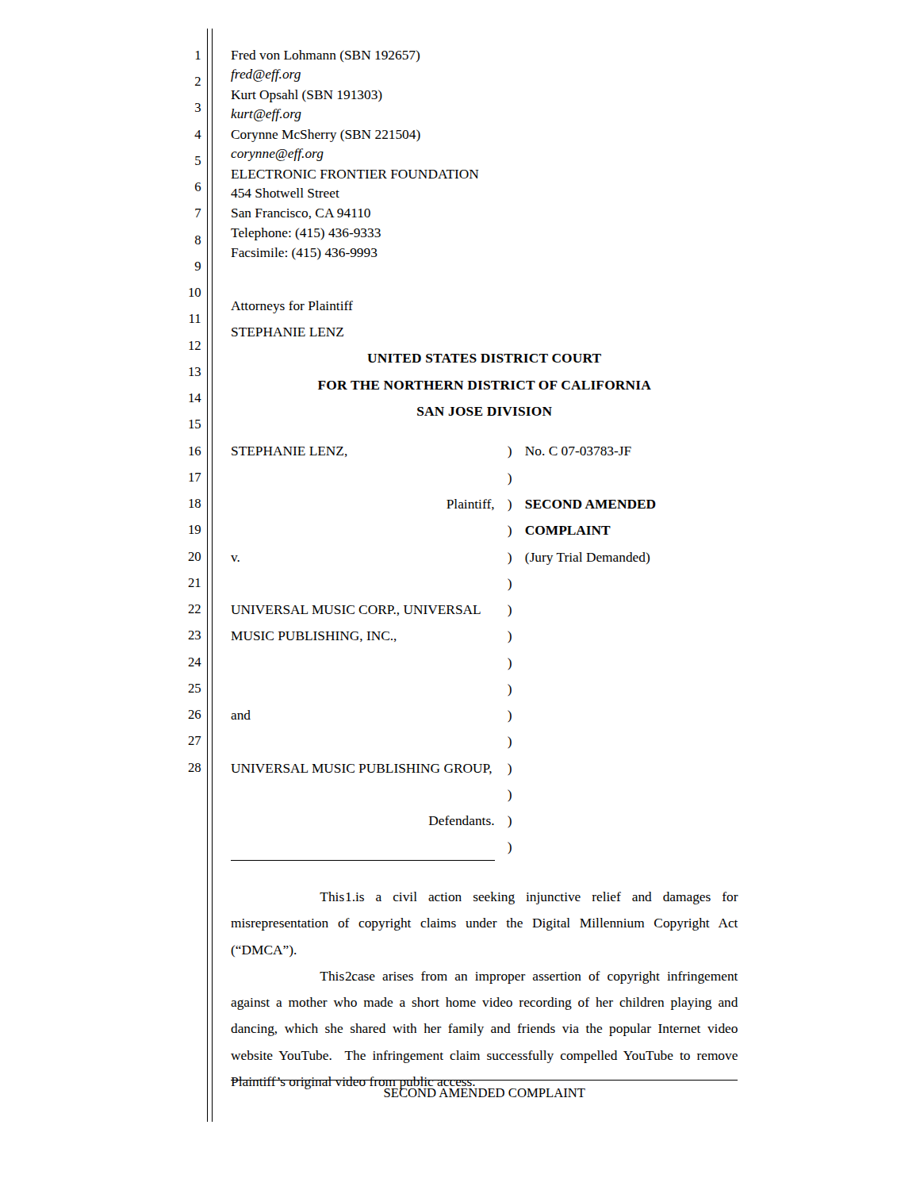1
2
3
4
5
6
7
8
9
10
11
12
13
14
15
16
17
18
19
20
21
22
23
24
25
26
27
28
Fred von Lohmann (SBN 192657)
fred@eff.org
Kurt Opsahl (SBN 191303)
kurt@eff.org
Corynne McSherry (SBN 221504)
corynne@eff.org
ELECTRONIC FRONTIER FOUNDATION
454 Shotwell Street
San Francisco, CA 94110
Telephone: (415) 436-9333
Facsimile: (415) 436-9993
Attorneys for Plaintiff
STEPHANIE LENZ
UNITED STATES DISTRICT COURT
FOR THE NORTHERN DISTRICT OF CALIFORNIA
SAN JOSE DIVISION
| STEPHANIE LENZ, | ) ) | No. C 07-03783-JF |
| Plaintiff, | ) ) | SECOND AMENDED COMPLAINT |
| v. | ) ) | (Jury Trial Demanded) |
| UNIVERSAL MUSIC CORP., UNIVERSAL MUSIC PUBLISHING, INC., | ) ) ) ) | |
| and | ) ) | |
| UNIVERSAL MUSIC PUBLISHING GROUP, | ) ) | |
| Defendants. | ) ) | |
1. This is a civil action seeking injunctive relief and damages for misrepresentation of copyright claims under the Digital Millennium Copyright Act (“DMCA”).
2. This case arises from an improper assertion of copyright infringement against a mother who made a short home video recording of her children playing and dancing, which she shared with her family and friends via the popular Internet video website YouTube. The infringement claim successfully compelled YouTube to remove Plaintiff’s original video from public access.
SECOND AMENDED COMPLAINT